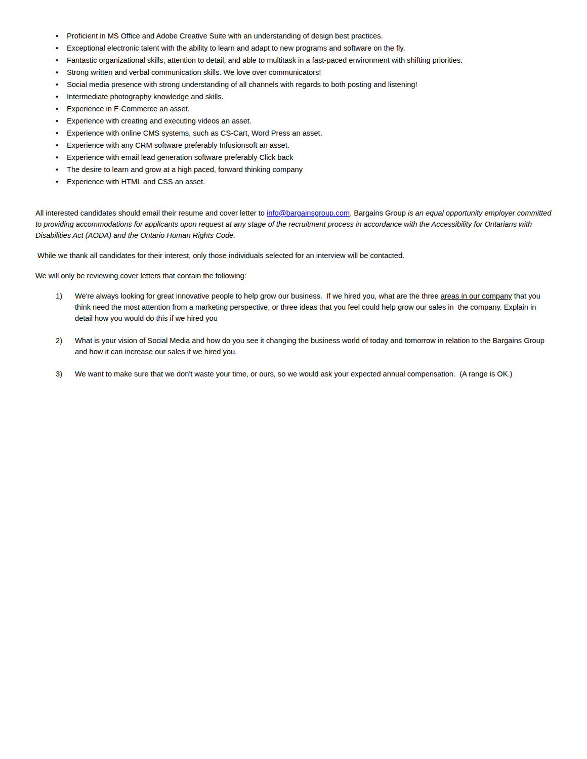Proficient in MS Office and Adobe Creative Suite with an understanding of design best practices.
Exceptional electronic talent with the ability to learn and adapt to new programs and software on the fly.
Fantastic organizational skills, attention to detail, and able to multitask in a fast-paced environment with shifting priorities.
Strong written and verbal communication skills. We love over communicators!
Social media presence with strong understanding of all channels with regards to both posting and listening!
Intermediate photography knowledge and skills.
Experience in E-Commerce an asset.
Experience with creating and executing videos an asset.
Experience with online CMS systems, such as CS-Cart, Word Press an asset.
Experience with any CRM software preferably Infusionsoft an asset.
Experience with email lead generation software preferably Click back
The desire to learn and grow at a high paced, forward thinking company
Experience with HTML and CSS an asset.
All interested candidates should email their resume and cover letter to info@bargainsgroup.com. Bargains Group is an equal opportunity employer committed to providing accommodations for applicants upon request at any stage of the recruitment process in accordance with the Accessibility for Ontarians with Disabilities Act (AODA) and the Ontario Human Rights Code.
While we thank all candidates for their interest, only those individuals selected for an interview will be contacted.
We will only be reviewing cover letters that contain the following:
We're always looking for great innovative people to help grow our business. If we hired you, what are the three areas in our company that you think need the most attention from a marketing perspective, or three ideas that you feel could help grow our sales in the company. Explain in detail how you would do this if we hired you
What is your vision of Social Media and how do you see it changing the business world of today and tomorrow in relation to the Bargains Group and how it can increase our sales if we hired you.
We want to make sure that we don't waste your time, or ours, so we would ask your expected annual compensation. (A range is OK.)